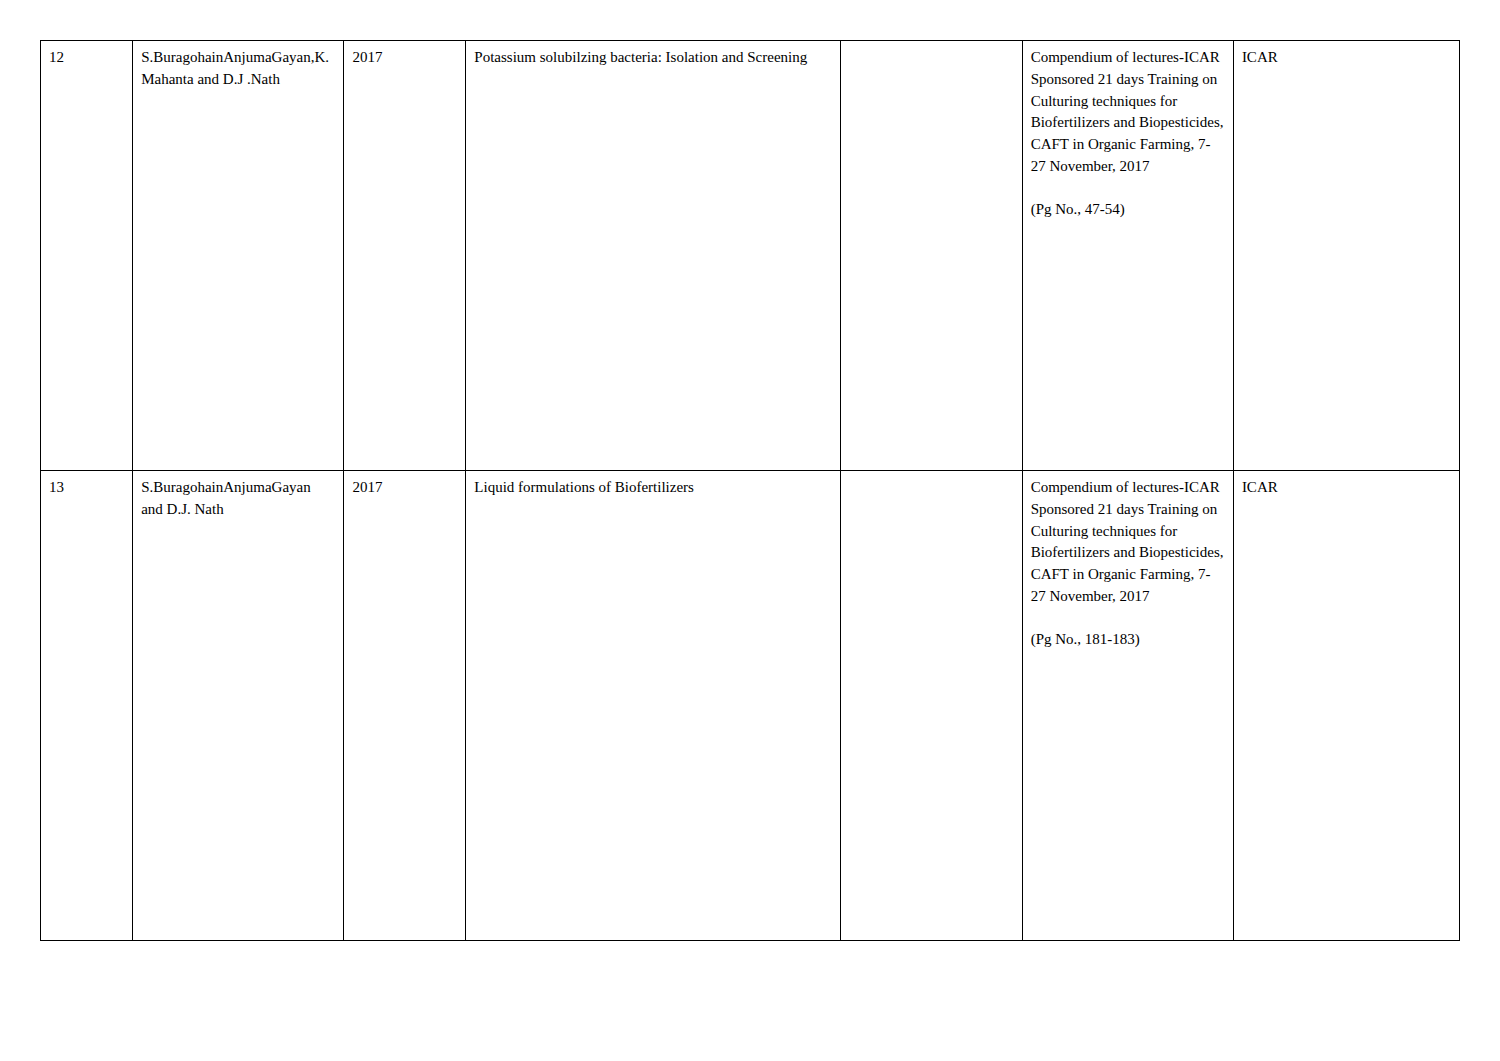| 12 | S.BuragohainAnjumaGayan,K. Mahanta and D.J .Nath | 2017 | Potassium solubilzing bacteria: Isolation and Screening | | Compendium of lectures-ICAR Sponsored 21 days Training on Culturing techniques for Biofertilizers and Biopesticides, CAFT in Organic Farming, 7-27 November, 2017 (Pg No., 47-54) | ICAR |
| 13 | S.BuragohainAnjumaGayan and D.J. Nath | 2017 | Liquid formulations of Biofertilizers | | Compendium of lectures-ICAR Sponsored 21 days Training on Culturing techniques for Biofertilizers and Biopesticides, CAFT in Organic Farming, 7-27 November, 2017 (Pg No., 181-183) | ICAR |